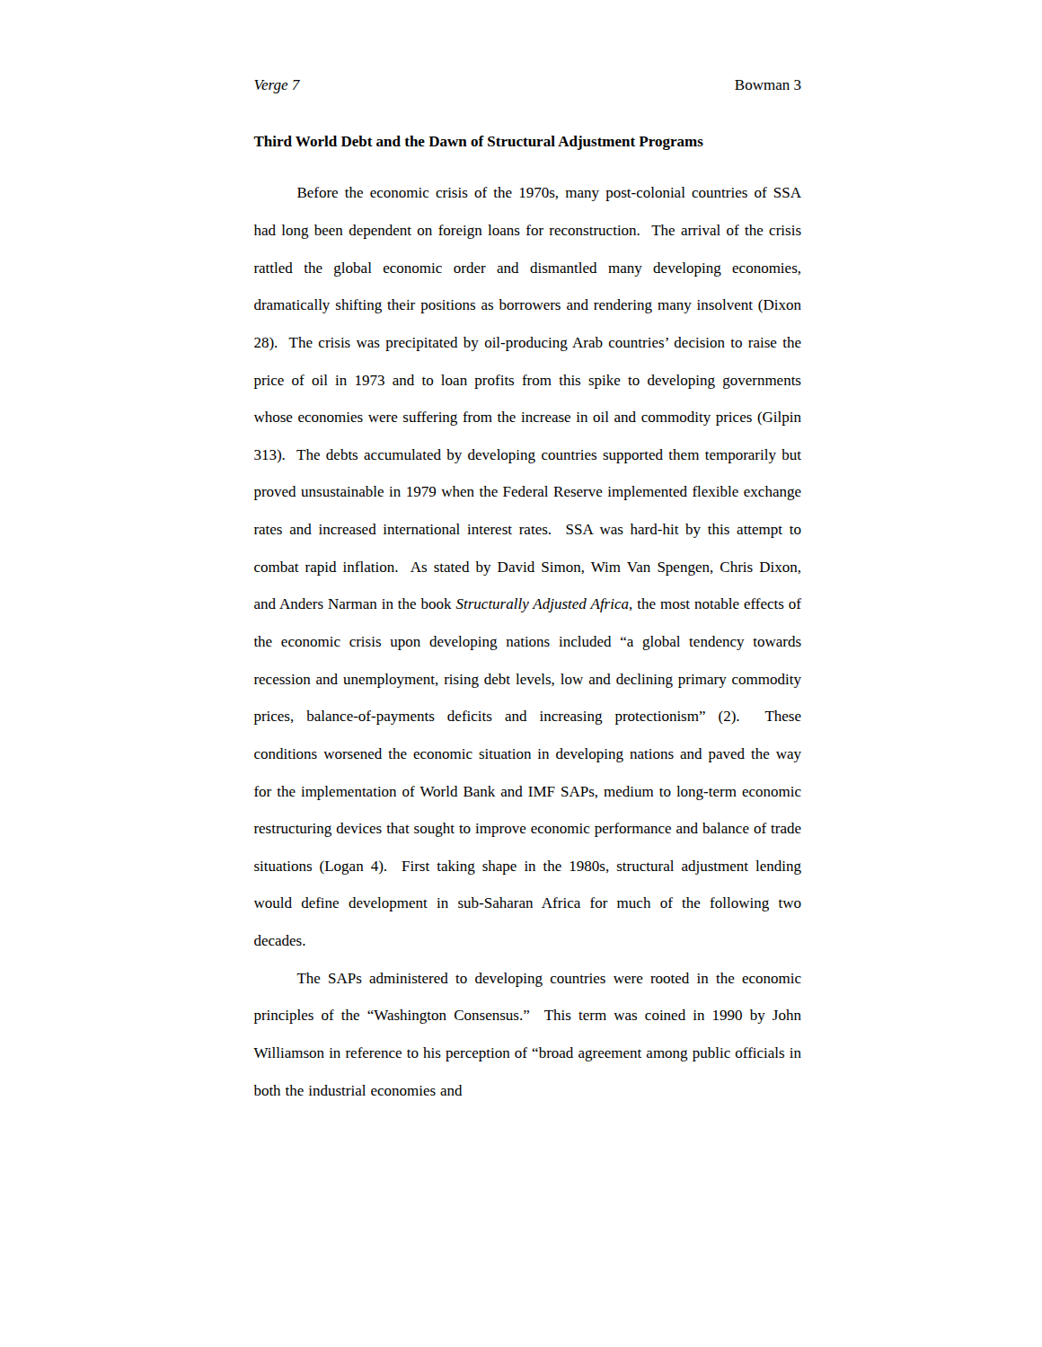Verge 7 Bowman 3
Third World Debt and the Dawn of Structural Adjustment Programs
Before the economic crisis of the 1970s, many post-colonial countries of SSA had long been dependent on foreign loans for reconstruction. The arrival of the crisis rattled the global economic order and dismantled many developing economies, dramatically shifting their positions as borrowers and rendering many insolvent (Dixon 28). The crisis was precipitated by oil-producing Arab countries’ decision to raise the price of oil in 1973 and to loan profits from this spike to developing governments whose economies were suffering from the increase in oil and commodity prices (Gilpin 313). The debts accumulated by developing countries supported them temporarily but proved unsustainable in 1979 when the Federal Reserve implemented flexible exchange rates and increased international interest rates. SSA was hard-hit by this attempt to combat rapid inflation. As stated by David Simon, Wim Van Spengen, Chris Dixon, and Anders Narman in the book Structurally Adjusted Africa, the most notable effects of the economic crisis upon developing nations included “a global tendency towards recession and unemployment, rising debt levels, low and declining primary commodity prices, balance-of-payments deficits and increasing protectionism” (2). These conditions worsened the economic situation in developing nations and paved the way for the implementation of World Bank and IMF SAPs, medium to long-term economic restructuring devices that sought to improve economic performance and balance of trade situations (Logan 4). First taking shape in the 1980s, structural adjustment lending would define development in sub-Saharan Africa for much of the following two decades.
The SAPs administered to developing countries were rooted in the economic principles of the “Washington Consensus.” This term was coined in 1990 by John Williamson in reference to his perception of “broad agreement among public officials in both the industrial economies and